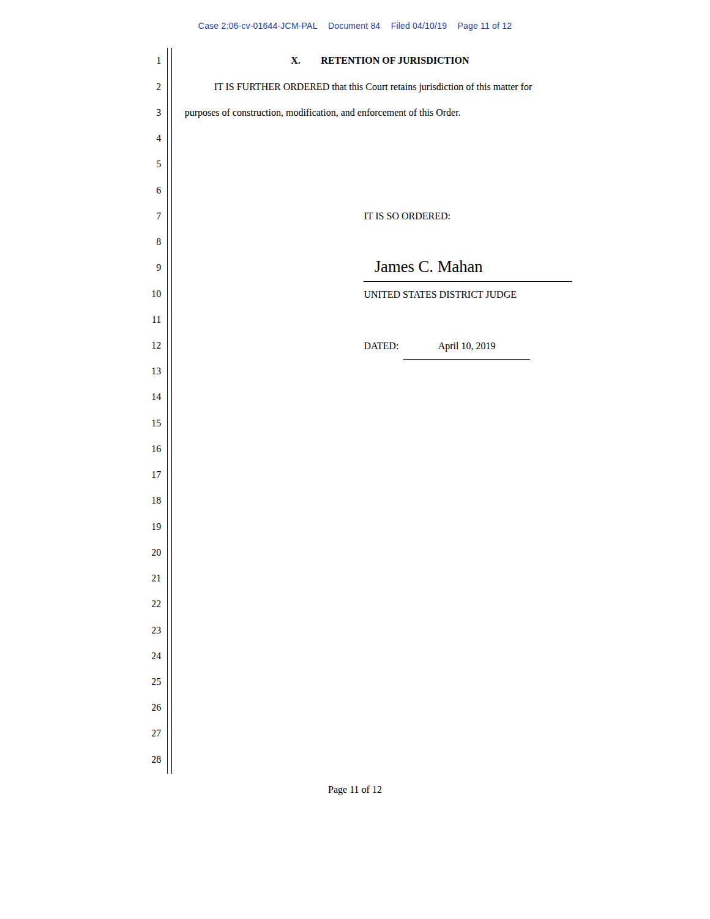Case 2:06-cv-01644-JCM-PAL Document 84 Filed 04/10/19 Page 11 of 12
1
2
3
4
5
6
7
8
9
10
11
12
13
14
15
16
17
18
19
20
21
22
23
24
25
26
27
28
X. RETENTION OF JURISDICTION
IT IS FURTHER ORDERED that this Court retains jurisdiction of this matter for
purposes of construction, modification, and enforcement of this Order.
IT IS SO ORDERED:
James C. Mahan
UNITED STATES DISTRICT JUDGE
DATED: April 10, 2019
Page 11 of 12